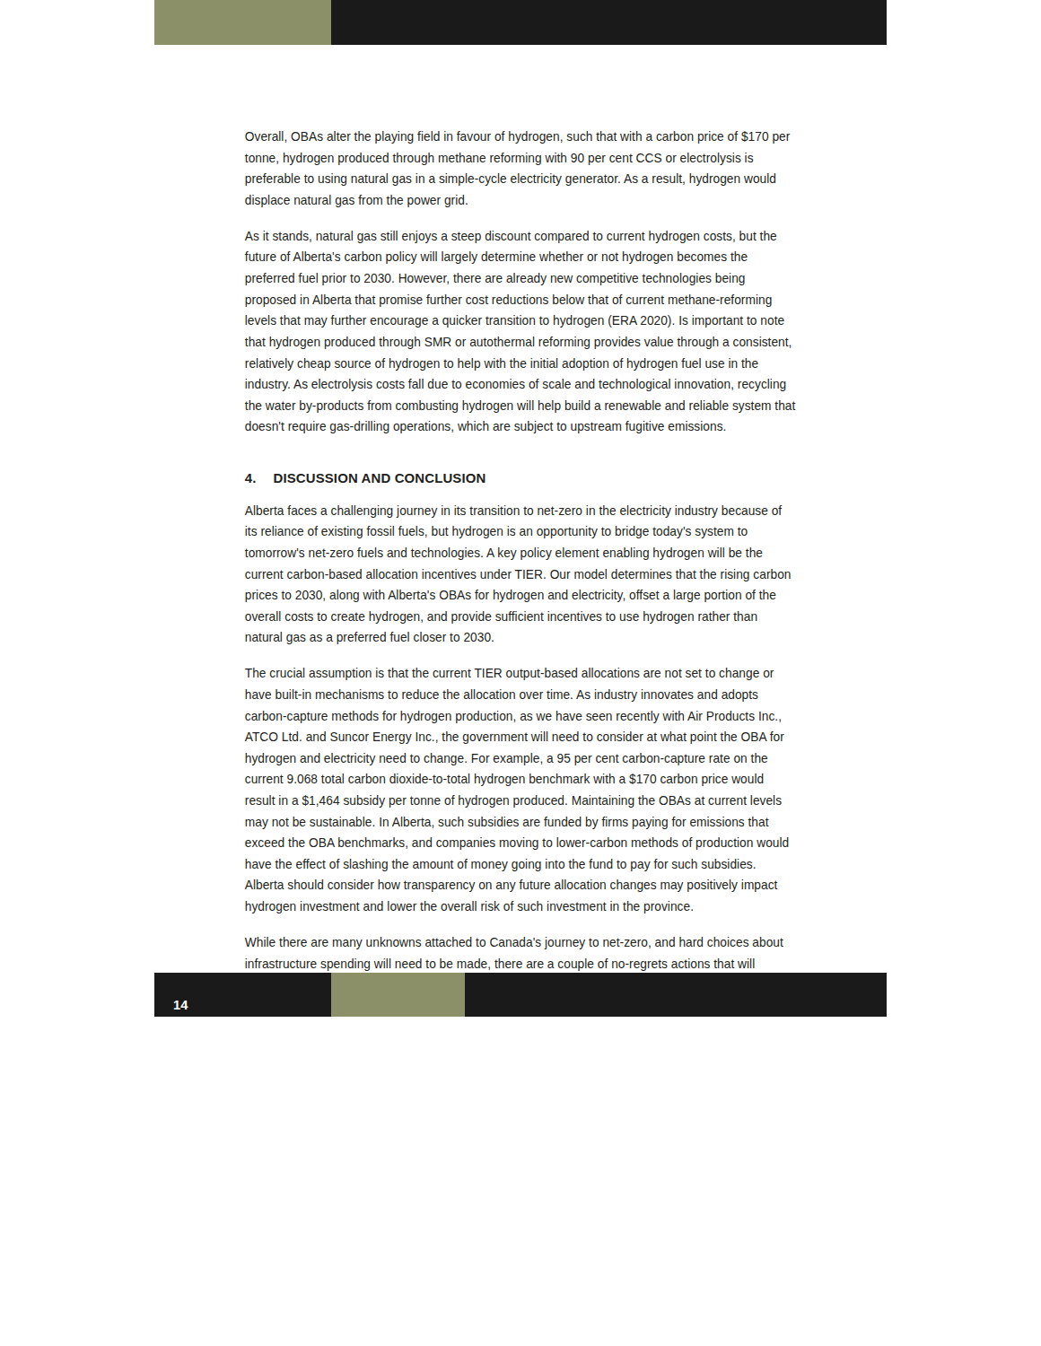Overall, OBAs alter the playing field in favour of hydrogen, such that with a carbon price of $170 per tonne, hydrogen produced through methane reforming with 90 per cent CCS or electrolysis is preferable to using natural gas in a simple-cycle electricity generator. As a result, hydrogen would displace natural gas from the power grid.
As it stands, natural gas still enjoys a steep discount compared to current hydrogen costs, but the future of Alberta's carbon policy will largely determine whether or not hydrogen becomes the preferred fuel prior to 2030. However, there are already new competitive technologies being proposed in Alberta that promise further cost reductions below that of current methane-reforming levels that may further encourage a quicker transition to hydrogen (ERA 2020). Is important to note that hydrogen produced through SMR or autothermal reforming provides value through a consistent, relatively cheap source of hydrogen to help with the initial adoption of hydrogen fuel use in the industry. As electrolysis costs fall due to economies of scale and technological innovation, recycling the water by-products from combusting hydrogen will help build a renewable and reliable system that doesn't require gas-drilling operations, which are subject to upstream fugitive emissions.
4. DISCUSSION AND CONCLUSION
Alberta faces a challenging journey in its transition to net-zero in the electricity industry because of its reliance of existing fossil fuels, but hydrogen is an opportunity to bridge today's system to tomorrow's net-zero fuels and technologies. A key policy element enabling hydrogen will be the current carbon-based allocation incentives under TIER. Our model determines that the rising carbon prices to 2030, along with Alberta's OBAs for hydrogen and electricity, offset a large portion of the overall costs to create hydrogen, and provide sufficient incentives to use hydrogen rather than natural gas as a preferred fuel closer to 2030.
The crucial assumption is that the current TIER output-based allocations are not set to change or have built-in mechanisms to reduce the allocation over time. As industry innovates and adopts carbon-capture methods for hydrogen production, as we have seen recently with Air Products Inc., ATCO Ltd. and Suncor Energy Inc., the government will need to consider at what point the OBA for hydrogen and electricity need to change. For example, a 95 per cent carbon-capture rate on the current 9.068 total carbon dioxide-to-total hydrogen benchmark with a $170 carbon price would result in a $1,464 subsidy per tonne of hydrogen produced. Maintaining the OBAs at current levels may not be sustainable. In Alberta, such subsidies are funded by firms paying for emissions that exceed the OBA benchmarks, and companies moving to lower-carbon methods of production would have the effect of slashing the amount of money going into the fund to pay for such subsidies. Alberta should consider how transparency on any future allocation changes may positively impact hydrogen investment and lower the overall risk of such investment in the province.
While there are many unknowns attached to Canada's journey to net-zero, and hard choices about infrastructure spending will need to be made, there are a couple of no-regrets actions that will increase future options by preparing today's infrastructure for tomorrow's energy systems (CICC 2021).
14